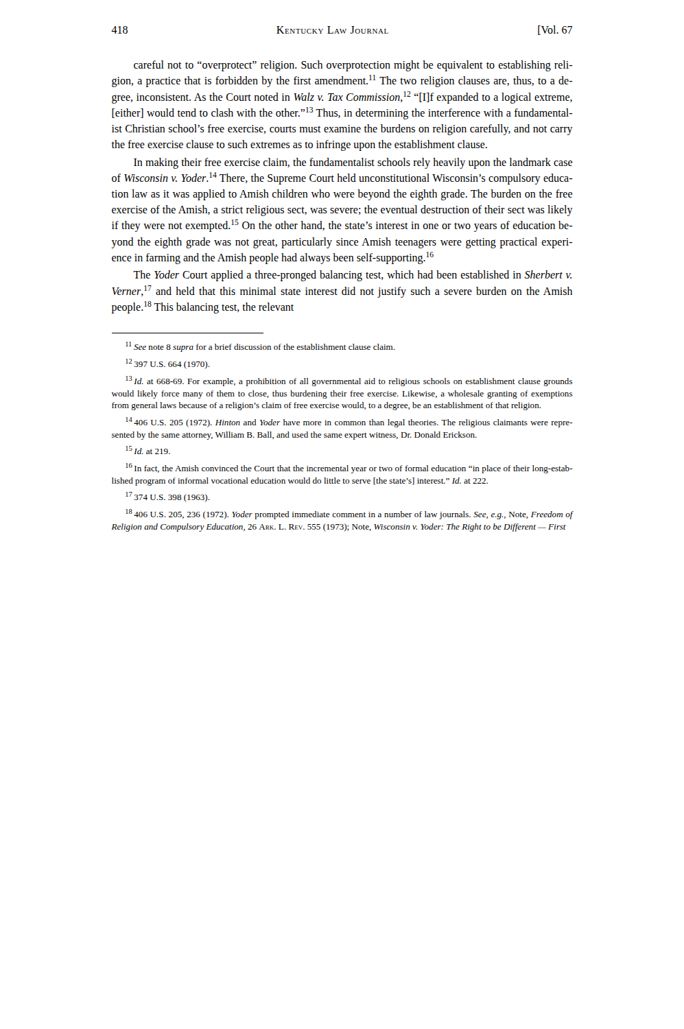418 Kentucky Law Journal [Vol. 67
careful not to “overprotect” religion. Such overprotection might be equivalent to establishing religion, a practice that is forbidden by the first amendment.11 The two religion clauses are, thus, to a degree, inconsistent. As the Court noted in Walz v. Tax Commission,12 “[I]f expanded to a logical extreme, [either] would tend to clash with the other.”13 Thus, in determining the interference with a fundamentalist Christian school’s free exercise, courts must examine the burdens on religion carefully, and not carry the free exercise clause to such extremes as to infringe upon the establishment clause.
In making their free exercise claim, the fundamentalist schools rely heavily upon the landmark case of Wisconsin v. Yoder.14 There, the Supreme Court held unconstitutional Wisconsin’s compulsory education law as it was applied to Amish children who were beyond the eighth grade. The burden on the free exercise of the Amish, a strict religious sect, was severe; the eventual destruction of their sect was likely if they were not exempted.15 On the other hand, the state’s interest in one or two years of education beyond the eighth grade was not great, particularly since Amish teenagers were getting practical experience in farming and the Amish people had always been self-supporting.16
The Yoder Court applied a three-pronged balancing test, which had been established in Sherbert v. Verner,17 and held that this minimal state interest did not justify such a severe burden on the Amish people.18 This balancing test, the relevant
11 See note 8 supra for a brief discussion of the establishment clause claim.
12397 U.S. 664 (1970).
13 Id. at 668-69. For example, a prohibition of all governmental aid to religious schools on establishment clause grounds would likely force many of them to close, thus burdening their free exercise. Likewise, a wholesale granting of exemptions from general laws because of a religion’s claim of free exercise would, to a degree, be an establishment of that religion.
14406 U.S. 205 (1972). Hinton and Yoder have more in common than legal theories. The religious claimants were represented by the same attorney, William B. Ball, and used the same expert witness, Dr. Donald Erickson.
15 Id. at 219.
16 In fact, the Amish convinced the Court that the incremental year or two of formal education “in place of their long-established program of informal vocational education would do little to serve [the state’s] interest.” Id. at 222.
17374 U.S. 398 (1963).
18406 U.S. 205, 236 (1972). Yoder prompted immediate comment in a number of law journals. See, e.g., Note, Freedom of Religion and Compulsory Education, 26 Ark. L. Rev. 555 (1973); Note, Wisconsin v. Yoder: The Right to be Different — First